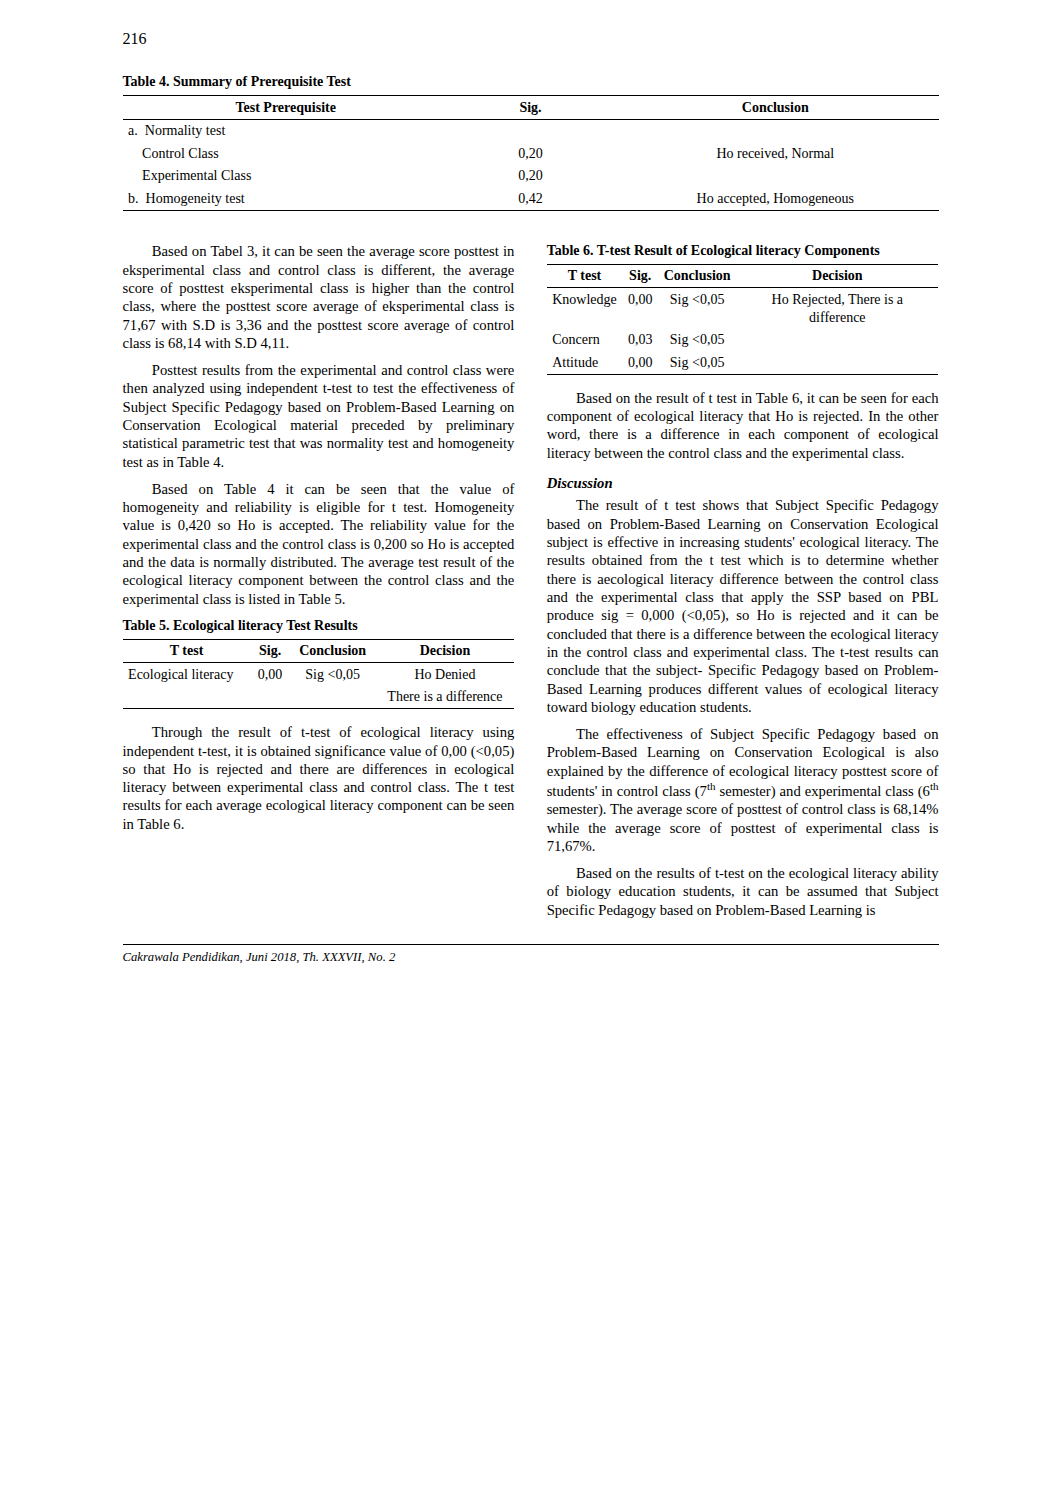216
Table 4. Summary of Prerequisite Test
| Test Prerequisite | Sig. | Conclusion |
| --- | --- | --- |
| a. Normality test | | |
| Control Class | 0,20 | Ho received, Normal |
| Experimental Class | 0,20 | |
| b. Homogeneity test | 0,42 | Ho accepted, Homogeneous |
Based on Tabel 3, it can be seen the average score posttest in eksperimental class and control class is different, the average score of posttest eksperimental class is higher than the control class, where the posttest score average of eksperimental class is 71,67 with S.D is 3,36 and the posttest score average of control class is 68,14 with S.D 4,11.
Posttest results from the experimental and control class were then analyzed using independent t-test to test the effectiveness of Subject Specific Pedagogy based on Problem-Based Learning on Conservation Ecological material preceded by preliminary statistical parametric test that was normality test and homogeneity test as in Table 4.
Based on Table 4 it can be seen that the value of homogeneity and reliability is eligible for t test. Homogeneity value is 0,420 so Ho is accepted. The reliability value for the experimental class and the control class is 0,200 so Ho is accepted and the data is normally distributed. The average test result of the ecological literacy component between the control class and the experimental class is listed in Table 5.
Table 5. Ecological literacy Test Results
| T test | Sig. | Conclusion | Decision |
| --- | --- | --- | --- |
| Ecological literacy | 0,00 | Sig <0,05 | Ho Denied |
| | | | There is a difference |
Through the result of t-test of ecological literacy using independent t-test, it is obtained significance value of 0,00 (<0,05) so that Ho is rejected and there are differences in ecological literacy between experimental class and control class. The t test results for each average ecological literacy component can be seen in Table 6.
Table 6. T-test Result of Ecological literacy Components
| T test | Sig. | Conclusion | Decision |
| --- | --- | --- | --- |
| Knowledge | 0,00 | Sig <0,05 | Ho Rejected, There is a difference |
| Concern | 0,03 | Sig <0,05 | |
| Attitude | 0,00 | Sig <0,05 | |
Based on the result of t test in Table 6, it can be seen for each component of ecological literacy that Ho is rejected. In the other word, there is a difference in each component of ecological literacy between the control class and the experimental class.
Discussion
The result of t test shows that Subject Specific Pedagogy based on Problem-Based Learning on Conservation Ecological subject is effective in increasing students' ecological literacy. The results obtained from the t test which is to determine whether there is aecological literacy difference between the control class and the experimental class that apply the SSP based on PBL produce sig = 0,000 (<0,05), so Ho is rejected and it can be concluded that there is a difference between the ecological literacy in the control class and experimental class. The t-test results can conclude that the subject- Specific Pedagogy based on Problem-Based Learning produces different values of ecological literacy toward biology education students.
The effectiveness of Subject Specific Pedagogy based on Problem-Based Learning on Conservation Ecological is also explained by the difference of ecological literacy posttest score of students' in control class (7th semester) and experimental class (6th semester). The average score of posttest of control class is 68,14% while the average score of posttest of experimental class is 71,67%.
Based on the results of t-test on the ecological literacy ability of biology education students, it can be assumed that Subject Specific Pedagogy based on Problem-Based Learning is
Cakrawala Pendidikan, Juni 2018, Th. XXXVII, No. 2